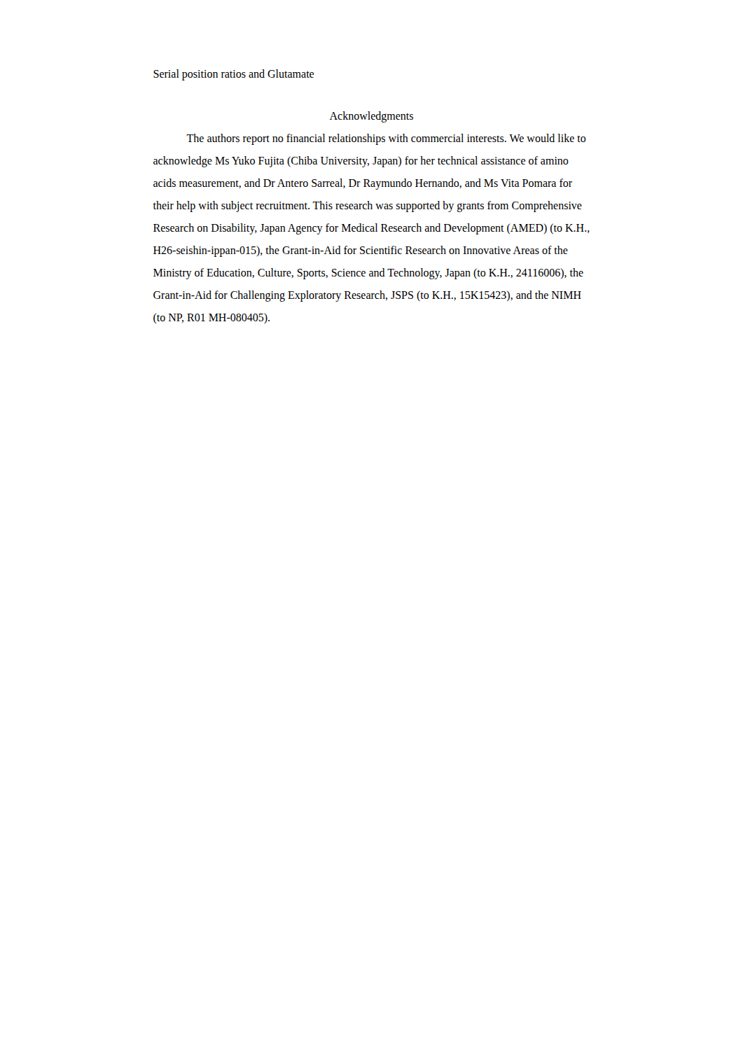Serial position ratios and Glutamate
Acknowledgments
The authors report no financial relationships with commercial interests. We would like to acknowledge Ms Yuko Fujita (Chiba University, Japan) for her technical assistance of amino acids measurement, and Dr Antero Sarreal, Dr Raymundo Hernando, and Ms Vita Pomara for their help with subject recruitment. This research was supported by grants from Comprehensive Research on Disability, Japan Agency for Medical Research and Development (AMED) (to K.H., H26-seishin-ippan-015), the Grant-in-Aid for Scientific Research on Innovative Areas of the Ministry of Education, Culture, Sports, Science and Technology, Japan (to K.H., 24116006), the Grant-in-Aid for Challenging Exploratory Research, JSPS (to K.H., 15K15423), and the NIMH (to NP, R01 MH-080405).